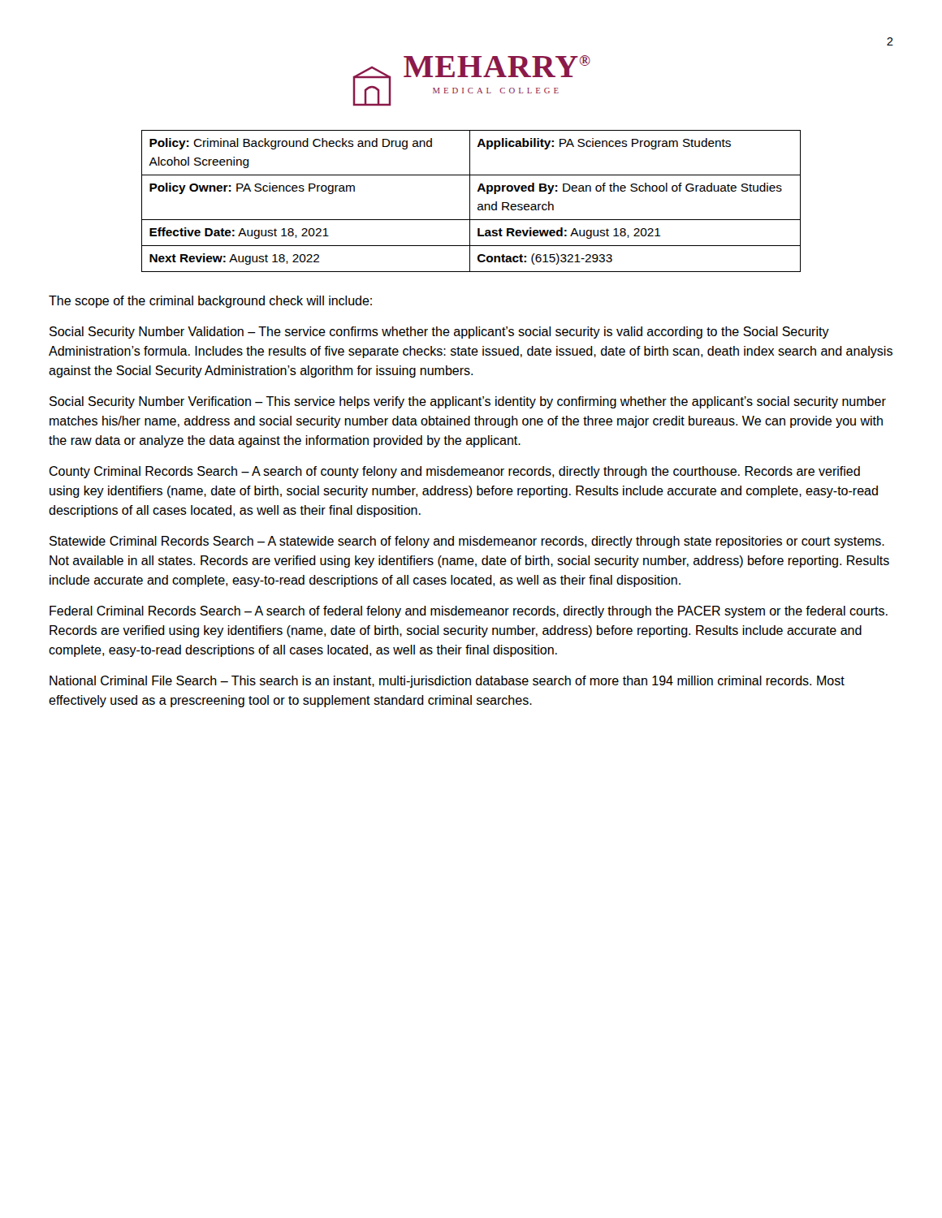2
MEHARRY®
MEDICAL COLLEGE
| Policy: Criminal Background Checks and Drug and Alcohol Screening | Applicability: PA Sciences Program Students |
| Policy Owner: PA Sciences Program | Approved By: Dean of the School of Graduate Studies and Research |
| Effective Date: August 18, 2021 | Last Reviewed: August 18, 2021 |
| Next Review: August 18, 2022 | Contact: (615)321-2933 |
The scope of the criminal background check will include:
Social Security Number Validation – The service confirms whether the applicant’s social security is valid according to the Social Security Administration’s formula. Includes the results of five separate checks: state issued, date issued, date of birth scan, death index search and analysis against the Social Security Administration’s algorithm for issuing numbers.
Social Security Number Verification – This service helps verify the applicant’s identity by confirming whether the applicant’s social security number matches his/her name, address and social security number data obtained through one of the three major credit bureaus. We can provide you with the raw data or analyze the data against the information provided by the applicant.
County Criminal Records Search – A search of county felony and misdemeanor records, directly through the courthouse. Records are verified using key identifiers (name, date of birth, social security number, address) before reporting. Results include accurate and complete, easy-to-read descriptions of all cases located, as well as their final disposition.
Statewide Criminal Records Search – A statewide search of felony and misdemeanor records, directly through state repositories or court systems. Not available in all states. Records are verified using key identifiers (name, date of birth, social security number, address) before reporting. Results include accurate and complete, easy-to-read descriptions of all cases located, as well as their final disposition.
Federal Criminal Records Search – A search of federal felony and misdemeanor records, directly through the PACER system or the federal courts. Records are verified using key identifiers (name, date of birth, social security number, address) before reporting. Results include accurate and complete, easy-to-read descriptions of all cases located, as well as their final disposition.
National Criminal File Search – This search is an instant, multi-jurisdiction database search of more than 194 million criminal records. Most effectively used as a prescreening tool or to supplement standard criminal searches.